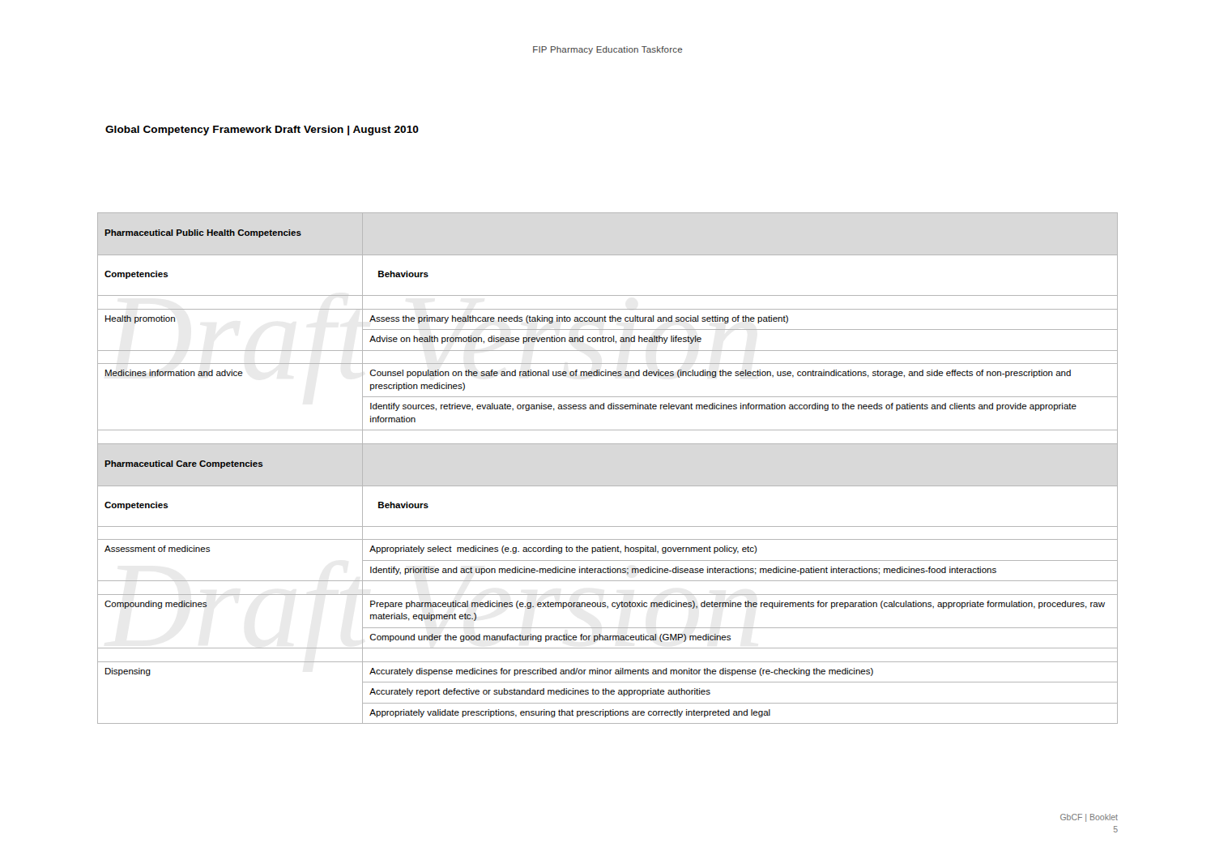FIP Pharmacy Education Taskforce
Global Competency Framework Draft Version | August 2010
Draft Version
Draft Version
| Pharmaceutical Public Health Competencies | |
| Competencies | Behaviours |
| Health promotion | Assess the primary healthcare needs (taking into account the cultural and social setting of the patient) |
| Advise on health promotion, disease prevention and control, and healthy lifestyle |
| Medicines information and advice | Counsel population on the safe and rational use of medicines and devices (including the selection, use, contraindications, storage, and side effects of non-prescription and prescription medicines) |
| Identify sources, retrieve, evaluate, organise, assess and disseminate relevant medicines information according to the needs of patients and clients and provide appropriate information |
| Pharmaceutical Care Competencies | |
| Competencies | Behaviours |
| Assessment of medicines | Appropriately select medicines (e.g. according to the patient, hospital, government policy, etc) |
| Identify, prioritise and act upon medicine-medicine interactions; medicine-disease interactions; medicine-patient interactions; medicines-food interactions |
| Compounding medicines | Prepare pharmaceutical medicines (e.g. extemporaneous, cytotoxic medicines), determine the requirements for preparation (calculations, appropriate formulation, procedures, raw materials, equipment etc.) |
| Compound under the good manufacturing practice for pharmaceutical (GMP) medicines |
| Dispensing | Accurately dispense medicines for prescribed and/or minor ailments and monitor the dispense (re-checking the medicines) |
| Accurately report defective or substandard medicines to the appropriate authorities |
| Appropriately validate prescriptions, ensuring that prescriptions are correctly interpreted and legal |
GbCF | Booklet 5